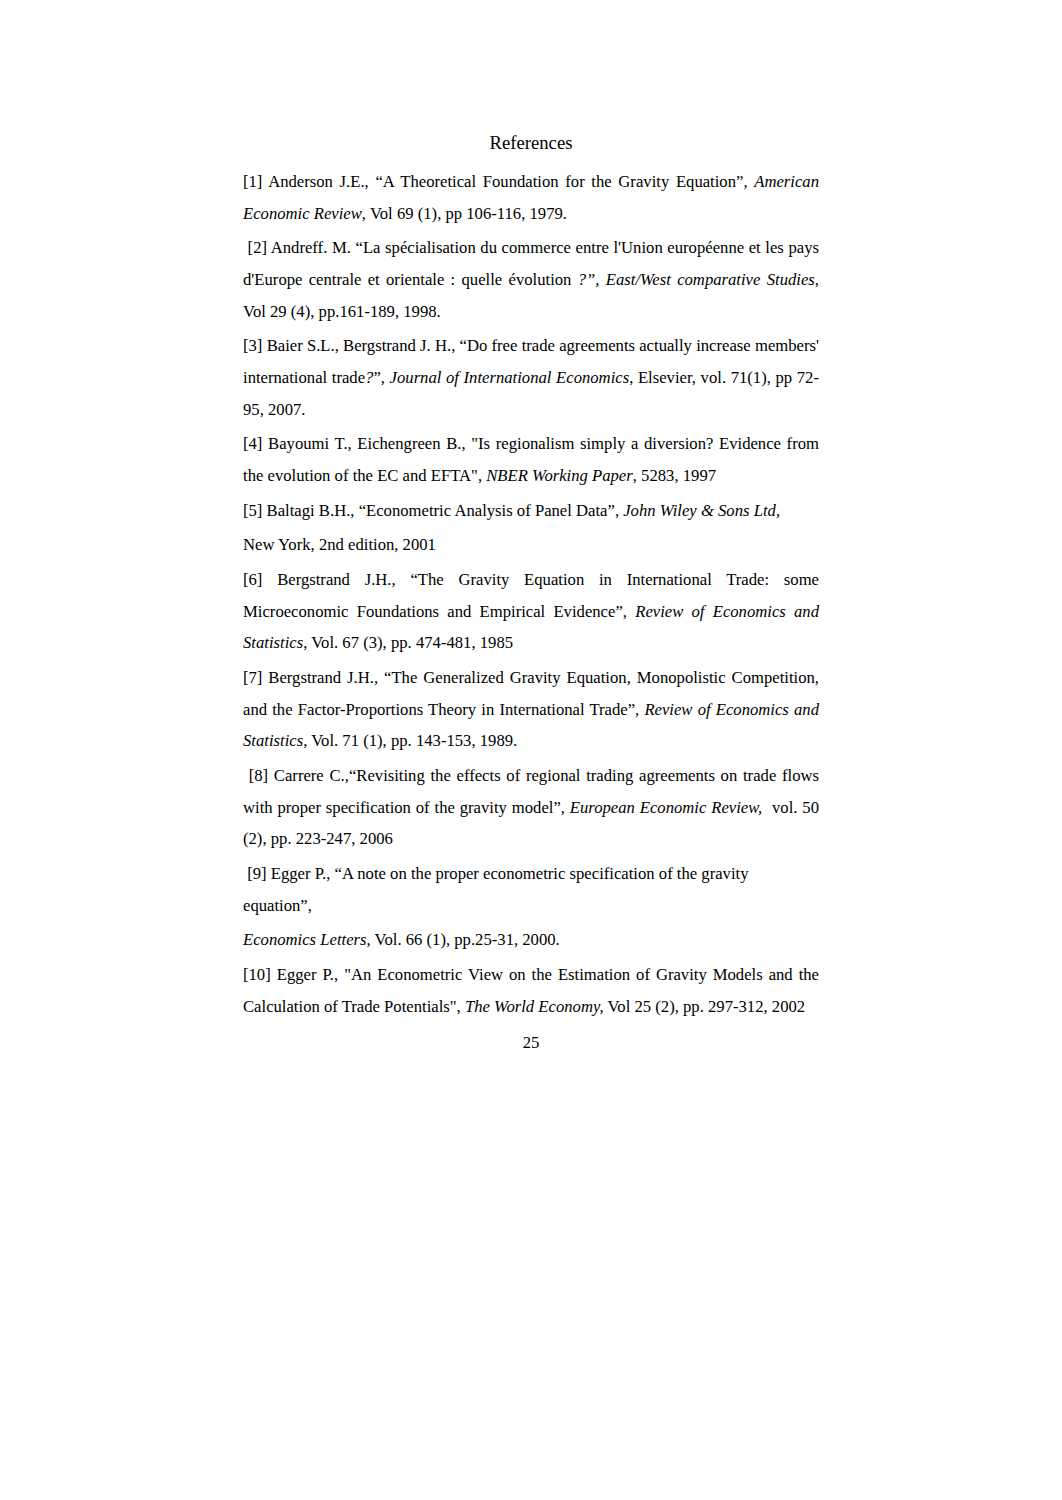References
[1] Anderson J.E., “A Theoretical Foundation for the Gravity Equation”, American Economic Review, Vol 69 (1), pp 106-116, 1979.
[2] Andreff. M. “La spécialisation du commerce entre l'Union européenne et les pays d'Europe centrale et orientale : quelle évolution ?”, East/West comparative Studies, Vol 29 (4), pp.161-189, 1998.
[3] Baier S.L., Bergstrand J. H., “Do free trade agreements actually increase members' international trade?”, Journal of International Economics, Elsevier, vol. 71(1), pp 72-95, 2007.
[4] Bayoumi T., Eichengreen B., "Is regionalism simply a diversion? Evidence from the evolution of the EC and EFTA", NBER Working Paper, 5283, 1997
[5] Baltagi B.H., “Econometric Analysis of Panel Data”, John Wiley & Sons Ltd,
New York, 2nd edition, 2001
[6] Bergstrand J.H., “The Gravity Equation in International Trade: some Microeconomic Foundations and Empirical Evidence”, Review of Economics and Statistics, Vol. 67 (3), pp. 474-481, 1985
[7] Bergstrand J.H., “The Generalized Gravity Equation, Monopolistic Competition, and the Factor-Proportions Theory in International Trade”, Review of Economics and Statistics, Vol. 71 (1), pp. 143-153, 1989.
[8] Carrere C.,“Revisiting the effects of regional trading agreements on trade flows with proper specification of the gravity model”, European Economic Review, vol. 50 (2), pp. 223-247, 2006
[9] Egger P., “A note on the proper econometric specification of the gravity equation”,
Economics Letters, Vol. 66 (1), pp.25-31, 2000.
[10] Egger P., "An Econometric View on the Estimation of Gravity Models and the Calculation of Trade Potentials", The World Economy, Vol 25 (2), pp. 297-312, 2002
25